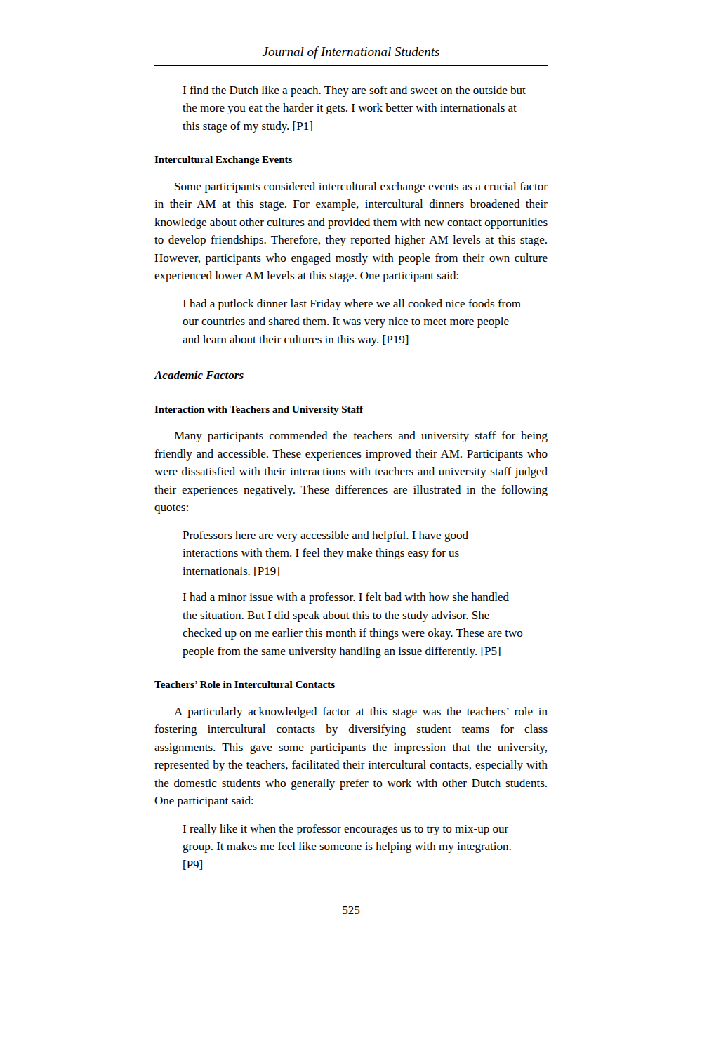Journal of International Students
I find the Dutch like a peach. They are soft and sweet on the outside but the more you eat the harder it gets. I work better with internationals at this stage of my study. [P1]
Intercultural Exchange Events
Some participants considered intercultural exchange events as a crucial factor in their AM at this stage. For example, intercultural dinners broadened their knowledge about other cultures and provided them with new contact opportunities to develop friendships. Therefore, they reported higher AM levels at this stage. However, participants who engaged mostly with people from their own culture experienced lower AM levels at this stage. One participant said:
I had a putlock dinner last Friday where we all cooked nice foods from our countries and shared them. It was very nice to meet more people and learn about their cultures in this way. [P19]
Academic Factors
Interaction with Teachers and University Staff
Many participants commended the teachers and university staff for being friendly and accessible. These experiences improved their AM. Participants who were dissatisfied with their interactions with teachers and university staff judged their experiences negatively. These differences are illustrated in the following quotes:
Professors here are very accessible and helpful. I have good interactions with them. I feel they make things easy for us internationals. [P19]
I had a minor issue with a professor. I felt bad with how she handled the situation. But I did speak about this to the study advisor. She checked up on me earlier this month if things were okay. These are two people from the same university handling an issue differently. [P5]
Teachers’ Role in Intercultural Contacts
A particularly acknowledged factor at this stage was the teachers’ role in fostering intercultural contacts by diversifying student teams for class assignments. This gave some participants the impression that the university, represented by the teachers, facilitated their intercultural contacts, especially with the domestic students who generally prefer to work with other Dutch students. One participant said:
I really like it when the professor encourages us to try to mix-up our group. It makes me feel like someone is helping with my integration. [P9]
525